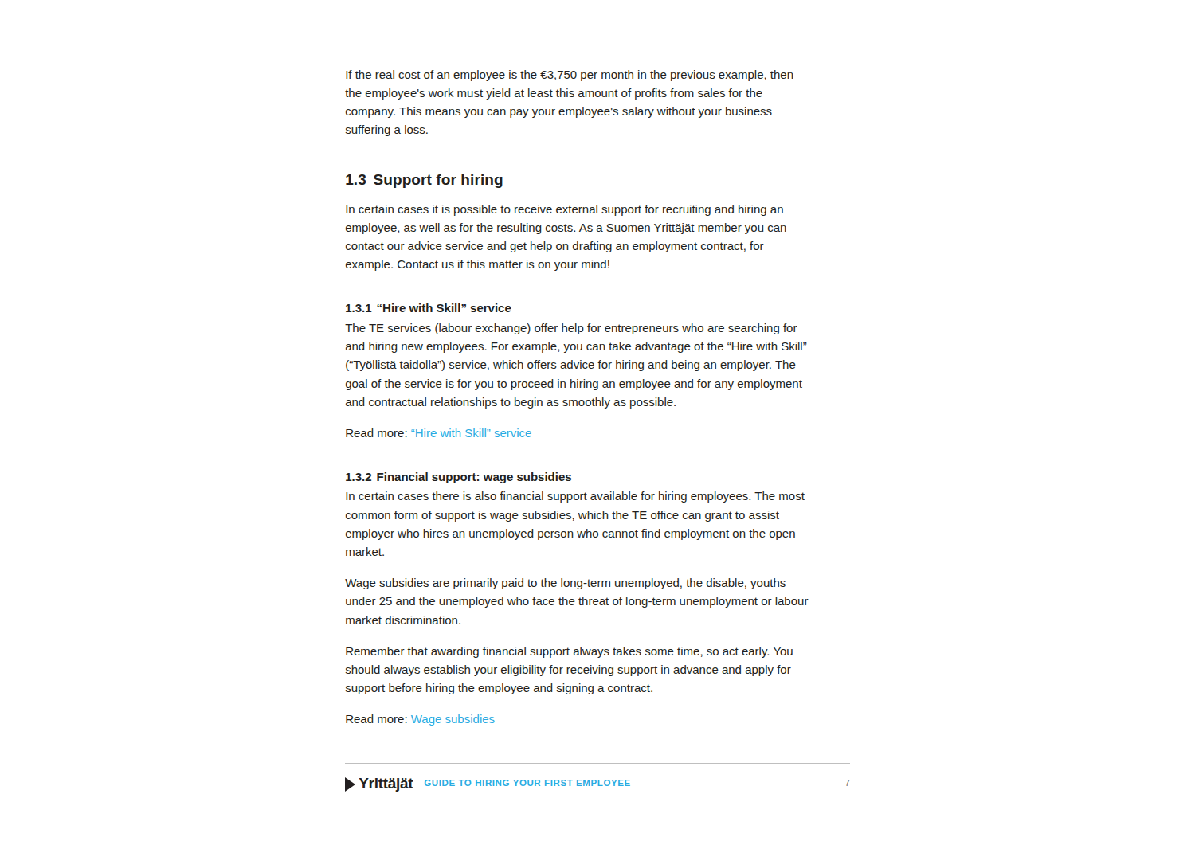If the real cost of an employee is the €3,750 per month in the previous example, then the employee's work must yield at least this amount of profits from sales for the company. This means you can pay your employee's salary without your business suffering a loss.
1.3 Support for hiring
In certain cases it is possible to receive external support for recruiting and hiring an employee, as well as for the resulting costs. As a Suomen Yrittäjät member you can contact our advice service and get help on drafting an employment contract, for example. Contact us if this matter is on your mind!
1.3.1“Hire with Skill” service
The TE services (labour exchange) offer help for entrepreneurs who are searching for and hiring new employees. For example, you can take advantage of the “Hire with Skill” (“Työllistä taidolla”) service, which offers advice for hiring and being an employer. The goal of the service is for you to proceed in hiring an employee and for any employment and contractual relationships to begin as smoothly as possible.
Read more: “Hire with Skill” service
1.3.2 Financial support: wage subsidies
In certain cases there is also financial support available for hiring employees. The most common form of support is wage subsidies, which the TE office can grant to assist employer who hires an unemployed person who cannot find employment on the open market.
Wage subsidies are primarily paid to the long-term unemployed, the disable, youths under 25 and the unemployed who face the threat of long-term unemployment or labour market discrimination.
Remember that awarding financial support always takes some time, so act early. You should always establish your eligibility for receiving support in advance and apply for support before hiring the employee and signing a contract.
Read more: Wage subsidies
Yrittäjät GUIDE TO HIRING YOUR FIRST EMPLOYEE
7